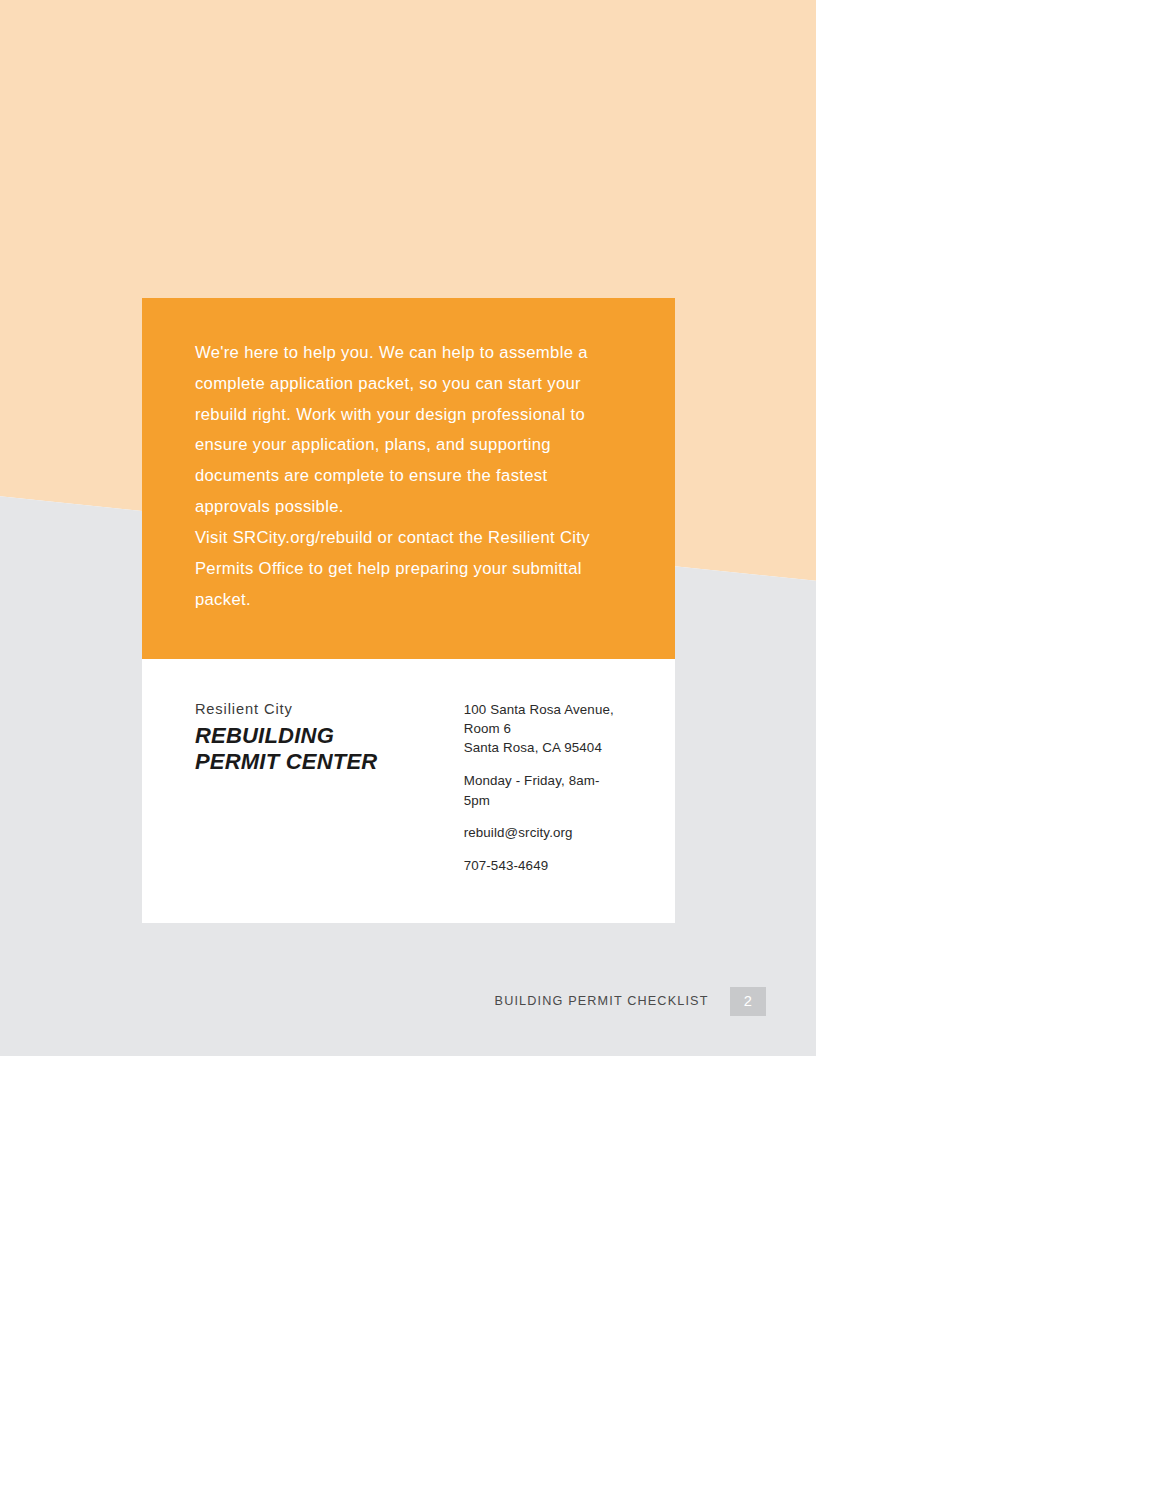We're here to help you. We can help to assemble a complete application packet, so you can start your rebuild right. Work with your design professional to ensure your application, plans, and supporting documents are complete to ensure the fastest approvals possible.
Visit SRCity.org/rebuild or contact the Resilient City Permits Office to get help preparing your submittal packet.
Resilient City
REBUILDING
PERMIT CENTER
100 Santa Rosa Avenue, Room 6
Santa Rosa, CA 95404
Monday - Friday, 8am-5pm
rebuild@srcity.org
707-543-4649
BUILDING PERMIT CHECKLIST 2